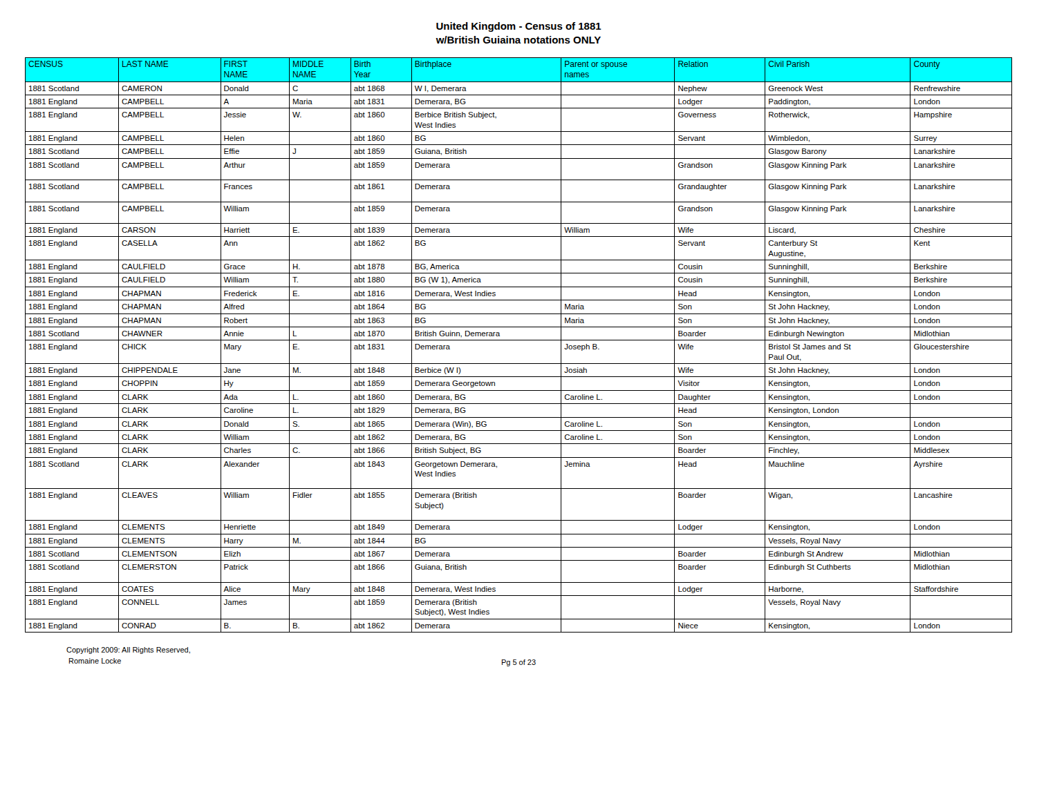United Kingdom - Census of 1881
w/British Guiaina notations ONLY
| CENSUS | LAST NAME | FIRST NAME | MIDDLE NAME | Birth Year | Birthplace | Parent or spouse names | Relation | Civil Parish | County |
| --- | --- | --- | --- | --- | --- | --- | --- | --- | --- |
| 1881 Scotland | CAMERON | Donald | C | abt 1868 | W I, Demerara | | Nephew | Greenock West | Renfrewshire |
| 1881 England | CAMPBELL | A | Maria | abt 1831 | Demerara, BG | | Lodger | Paddington, | London |
| 1881 England | CAMPBELL | Jessie | W. | abt 1860 | Berbice British Subject, West Indies | | Governess | Rotherwick, | Hampshire |
| 1881 England | CAMPBELL | Helen | | abt 1860 | BG | | Servant | Wimbledon, | Surrey |
| 1881 Scotland | CAMPBELL | Effie | J | abt 1859 | Guiana, British | | | Glasgow Barony | Lanarkshire |
| 1881 Scotland | CAMPBELL | Arthur | | abt 1859 | Demerara | | Grandson | Glasgow Kinning Park | Lanarkshire |
| 1881 Scotland | CAMPBELL | Frances | | abt 1861 | Demerara | | Grandaughter | Glasgow Kinning Park | Lanarkshire |
| 1881 Scotland | CAMPBELL | William | | abt 1859 | Demerara | | Grandson | Glasgow Kinning Park | Lanarkshire |
| 1881 England | CARSON | Harriett | E. | abt 1839 | Demerara | William | Wife | Liscard, | Cheshire |
| 1881 England | CASELLA | Ann | | abt 1862 | BG | | Servant | Canterbury St Augustine, | Kent |
| 1881 England | CAULFIELD | Grace | H. | abt 1878 | BG, America | | Cousin | Sunninghill, | Berkshire |
| 1881 England | CAULFIELD | William | T. | abt 1880 | BG (W 1), America | | Cousin | Sunninghill, | Berkshire |
| 1881 England | CHAPMAN | Frederick | E. | abt 1816 | Demerara, West Indies | | Head | Kensington, | London |
| 1881 England | CHAPMAN | Alfred | | abt 1864 | BG | Maria | Son | St John Hackney, | London |
| 1881 England | CHAPMAN | Robert | | abt 1863 | BG | Maria | Son | St John Hackney, | London |
| 1881 Scotland | CHAWNER | Annie | L | abt 1870 | British Guinn, Demerara | | Boarder | Edinburgh Newington | Midlothian |
| 1881 England | CHICK | Mary | E. | abt 1831 | Demerara | Joseph B. | Wife | Bristol St James and St Paul Out, | Gloucestershire |
| 1881 England | CHIPPENDALE | Jane | M. | abt 1848 | Berbice (W I) | Josiah | Wife | St John Hackney, | London |
| 1881 England | CHOPPIN | Hy | | abt 1859 | Demerara Georgetown | | Visitor | Kensington, | London |
| 1881 England | CLARK | Ada | L. | abt 1860 | Demerara, BG | Caroline L. | Daughter | Kensington, | London |
| 1881 England | CLARK | Caroline | L. | abt 1829 | Demerara, BG | | Head | Kensington, London | |
| 1881 England | CLARK | Donald | S. | abt 1865 | Demerara (Win), BG | Caroline L. | Son | Kensington, | London |
| 1881 England | CLARK | William | | abt 1862 | Demerara, BG | Caroline L. | Son | Kensington, | London |
| 1881 England | CLARK | Charles | C. | abt 1866 | British Subject, BG | | Boarder | Finchley, | Middlesex |
| 1881 Scotland | CLARK | Alexander | | abt 1843 | Georgetown Demerara, West Indies | Jemina | Head | Mauchline | Ayrshire |
| 1881 England | CLEAVES | William | Fidler | abt 1855 | Demerara (British Subject) | | Boarder | Wigan, | Lancashire |
| 1881 England | CLEMENTS | Henriette | | abt 1849 | Demerara | | Lodger | Kensington, | London |
| 1881 England | CLEMENTS | Harry | M. | abt 1844 | BG | | | Vessels, Royal Navy | |
| 1881 Scotland | CLEMENTSON | Elizh | | abt 1867 | Demerara | | Boarder | Edinburgh St Andrew | Midlothian |
| 1881 Scotland | CLEMERSTON | Patrick | | abt 1866 | Guiana, British | | Boarder | Edinburgh St Cuthberts | Midlothian |
| 1881 England | COATES | Alice | Mary | abt 1848 | Demerara, West Indies | | Lodger | Harborne, | Staffordshire |
| 1881 England | CONNELL | James | | abt 1859 | Demerara (British Subject), West Indies | | | Vessels, Royal Navy | |
| 1881 England | CONRAD | B. | B. | abt 1862 | Demerara | | Niece | Kensington, | London |
Copyright 2009: All Rights Reserved,
Romaine Locke
Pg 5 of 23